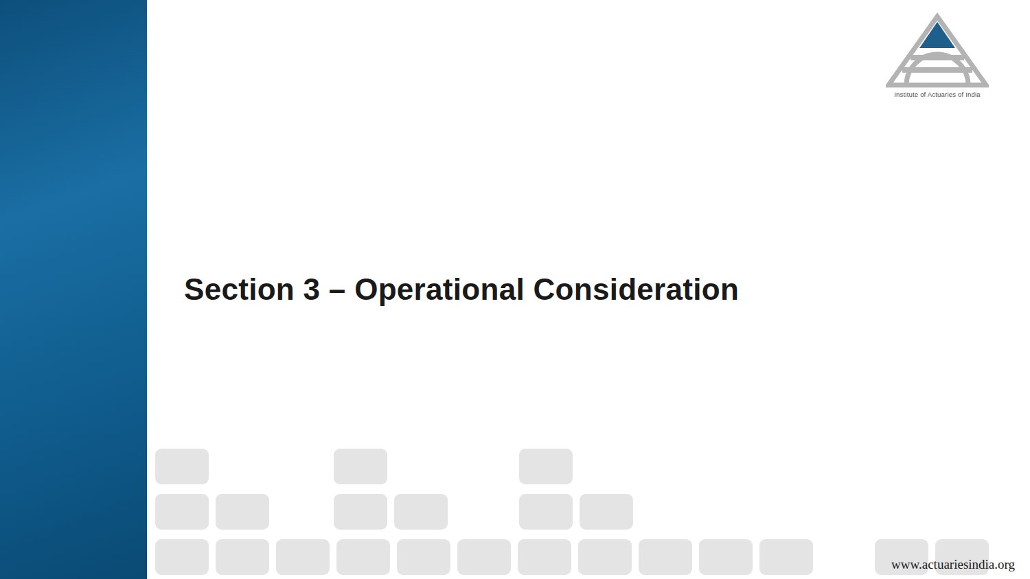Institute of Actuaries of India
Section 3 – Operational Consideration
www.actuariesindia.org